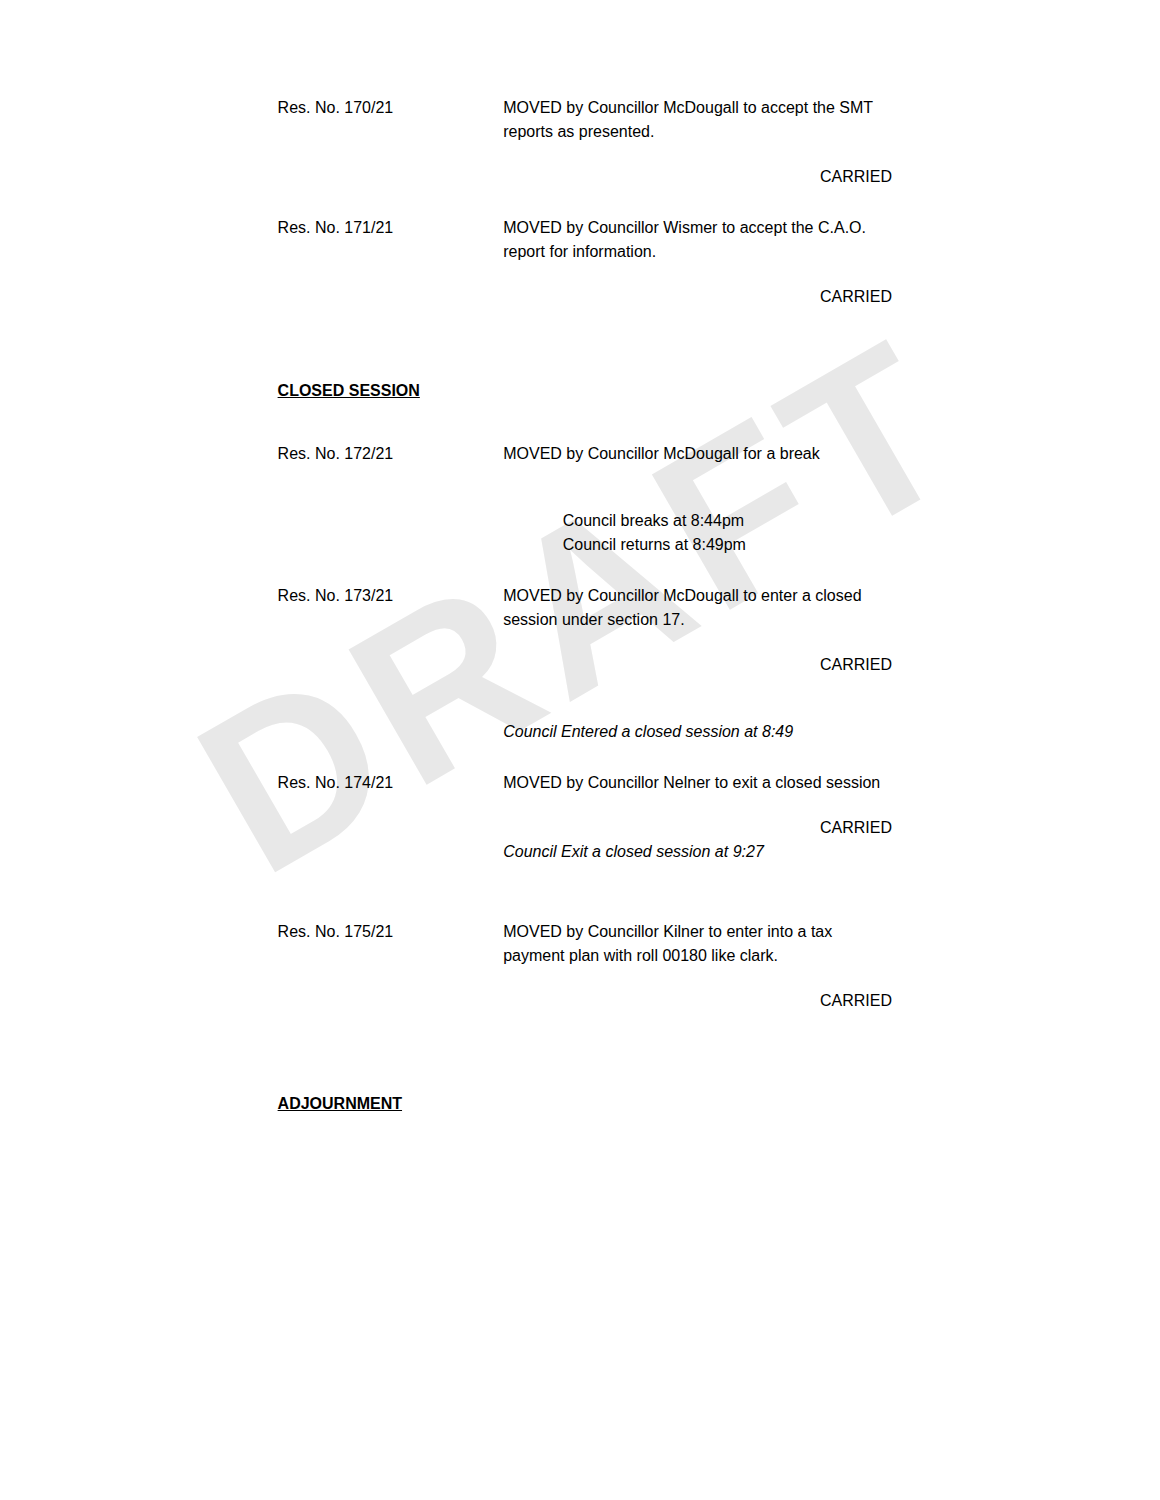DRAFT
| Res. No. 170/21 | MOVED by Councillor McDougall to accept the SMT reports as presented. CARRIED |
| Res. No. 171/21 | MOVED by Councillor Wismer to accept the C.A.O. report for information. CARRIED |
CLOSED SESSION
| Res. No. 172/21 | MOVED by Councillor McDougall for a break Council breaks at 8:44pm Council returns at 8:49pm |
| Res. No. 173/21 | MOVED by Councillor McDougall to enter a closed session under section 17. CARRIED Council Entered a closed session at 8:49 |
| Res. No. 174/21 | MOVED by Councillor Nelner to exit a closed session CARRIED Council Exit a closed session at 9:27 |
| Res. No. 175/21 | MOVED by Councillor Kilner to enter into a tax payment plan with roll 00180 like clark. CARRIED |
ADJOURNMENT